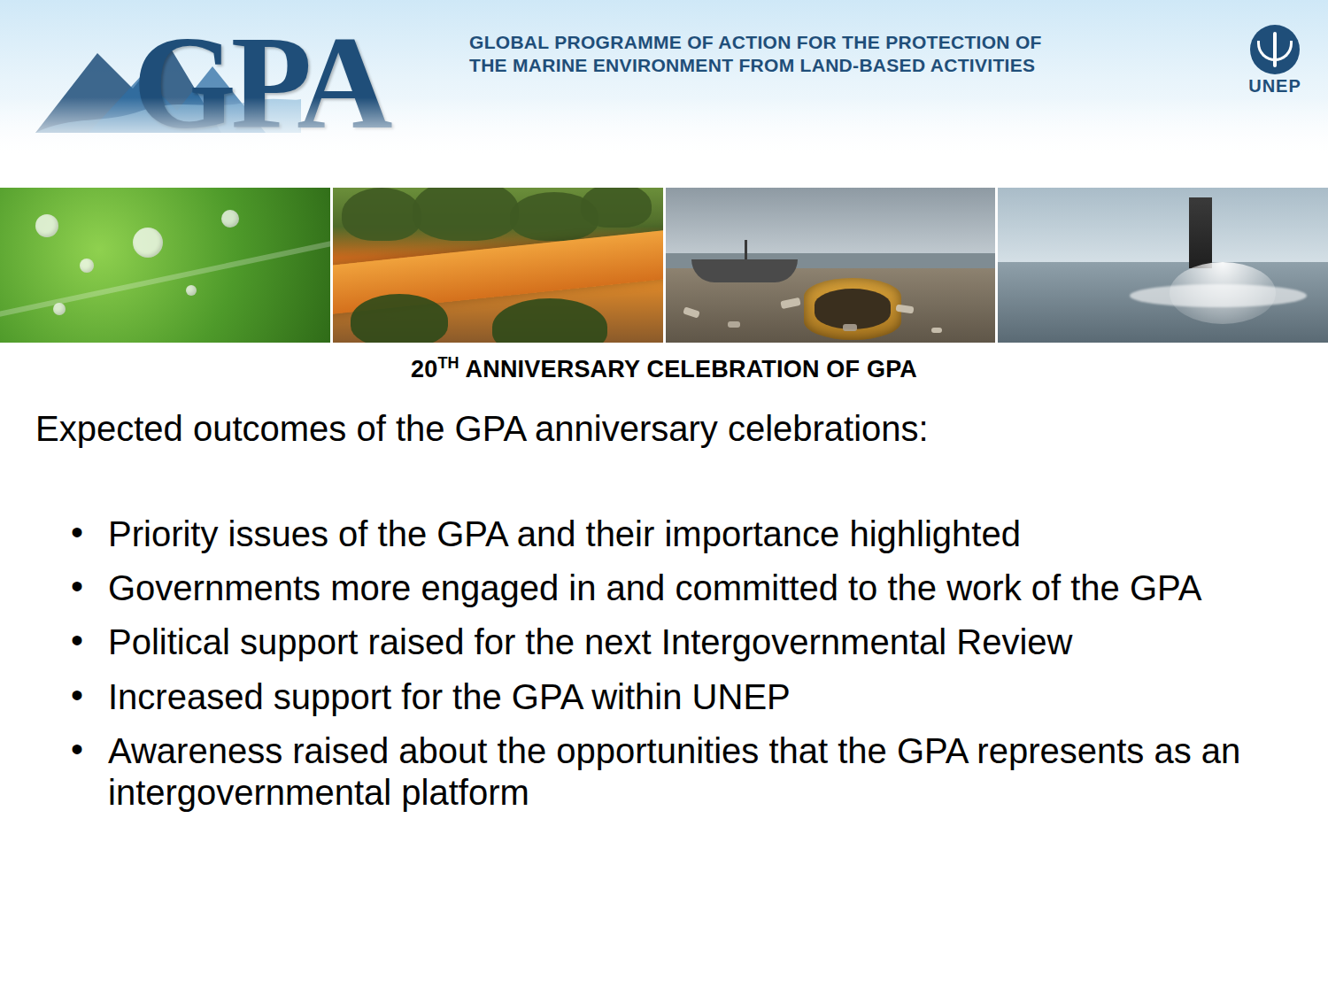GPA
GLOBAL PROGRAMME OF ACTION FOR THE PROTECTION OF
THE MARINE ENVIRONMENT FROM LAND-BASED ACTIVITIES
UNEP
20TH ANNIVERSARY CELEBRATION OF GPA
Expected outcomes of the GPA anniversary celebrations:
Priority issues of the GPA and their importance highlighted
Governments more engaged in and committed to the work of the GPA
Political support raised for the next Intergovernmental Review
Increased support for the GPA within UNEP
Awareness raised about the opportunities that the GPA represents as an intergovernmental platform